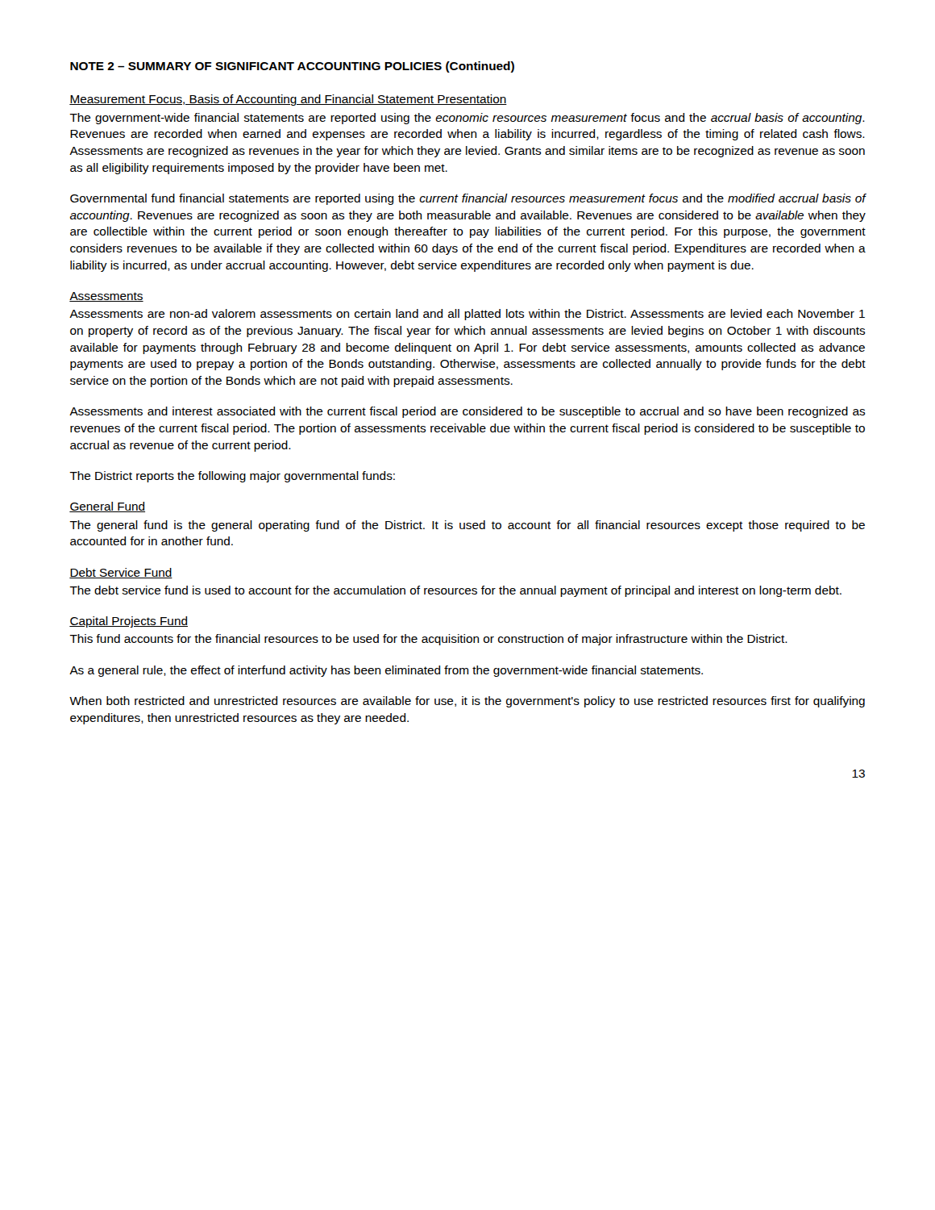NOTE 2 – SUMMARY OF SIGNIFICANT ACCOUNTING POLICIES (Continued)
Measurement Focus, Basis of Accounting and Financial Statement Presentation
The government-wide financial statements are reported using the economic resources measurement focus and the accrual basis of accounting. Revenues are recorded when earned and expenses are recorded when a liability is incurred, regardless of the timing of related cash flows. Assessments are recognized as revenues in the year for which they are levied. Grants and similar items are to be recognized as revenue as soon as all eligibility requirements imposed by the provider have been met.
Governmental fund financial statements are reported using the current financial resources measurement focus and the modified accrual basis of accounting. Revenues are recognized as soon as they are both measurable and available. Revenues are considered to be available when they are collectible within the current period or soon enough thereafter to pay liabilities of the current period. For this purpose, the government considers revenues to be available if they are collected within 60 days of the end of the current fiscal period. Expenditures are recorded when a liability is incurred, as under accrual accounting. However, debt service expenditures are recorded only when payment is due.
Assessments
Assessments are non-ad valorem assessments on certain land and all platted lots within the District. Assessments are levied each November 1 on property of record as of the previous January. The fiscal year for which annual assessments are levied begins on October 1 with discounts available for payments through February 28 and become delinquent on April 1. For debt service assessments, amounts collected as advance payments are used to prepay a portion of the Bonds outstanding. Otherwise, assessments are collected annually to provide funds for the debt service on the portion of the Bonds which are not paid with prepaid assessments.
Assessments and interest associated with the current fiscal period are considered to be susceptible to accrual and so have been recognized as revenues of the current fiscal period. The portion of assessments receivable due within the current fiscal period is considered to be susceptible to accrual as revenue of the current period.
The District reports the following major governmental funds:
General Fund
The general fund is the general operating fund of the District. It is used to account for all financial resources except those required to be accounted for in another fund.
Debt Service Fund
The debt service fund is used to account for the accumulation of resources for the annual payment of principal and interest on long-term debt.
Capital Projects Fund
This fund accounts for the financial resources to be used for the acquisition or construction of major infrastructure within the District.
As a general rule, the effect of interfund activity has been eliminated from the government-wide financial statements.
When both restricted and unrestricted resources are available for use, it is the government's policy to use restricted resources first for qualifying expenditures, then unrestricted resources as they are needed.
13